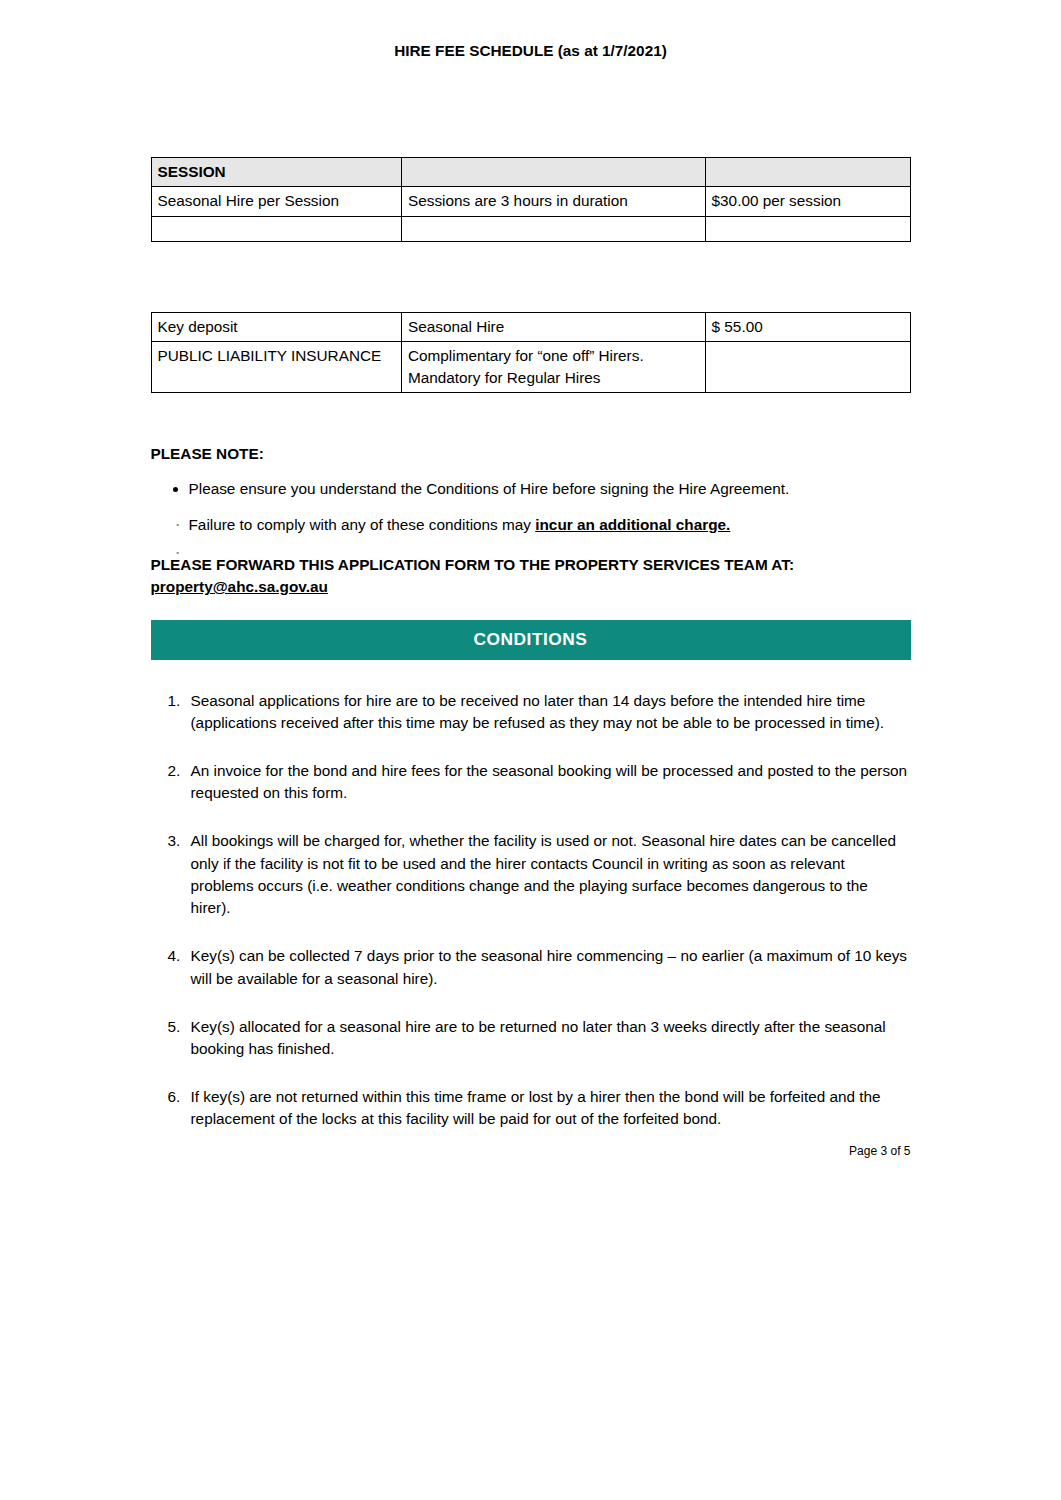HIRE FEE SCHEDULE (as at 1/7/2021)
| SESSION | | |
| --- | --- | --- |
| Seasonal Hire per Session | Sessions are 3 hours in duration | $30.00 per session |
| Key deposit | Seasonal Hire | $ 55.00 |
| PUBLIC LIABILITY INSURANCE | Complimentary for “one off” Hirers. Mandatory for Regular Hires | |
PLEASE NOTE:
Please ensure you understand the Conditions of Hire before signing the Hire Agreement.
Failure to comply with any of these conditions may incur an additional charge.
PLEASE FORWARD THIS APPLICATION FORM TO THE PROPERTY SERVICES TEAM AT: property@ahc.sa.gov.au
CONDITIONS
Seasonal applications for hire are to be received no later than 14 days before the intended hire time (applications received after this time may be refused as they may not be able to be processed in time).
An invoice for the bond and hire fees for the seasonal booking will be processed and posted to the person requested on this form.
All bookings will be charged for, whether the facility is used or not. Seasonal hire dates can be cancelled only if the facility is not fit to be used and the hirer contacts Council in writing as soon as relevant problems occurs (i.e. weather conditions change and the playing surface becomes dangerous to the hirer).
Key(s) can be collected 7 days prior to the seasonal hire commencing – no earlier (a maximum of 10 keys will be available for a seasonal hire).
Key(s) allocated for a seasonal hire are to be returned no later than 3 weeks directly after the seasonal booking has finished.
If key(s) are not returned within this time frame or lost by a hirer then the bond will be forfeited and the replacement of the locks at this facility will be paid for out of the forfeited bond.
Page 3 of 5